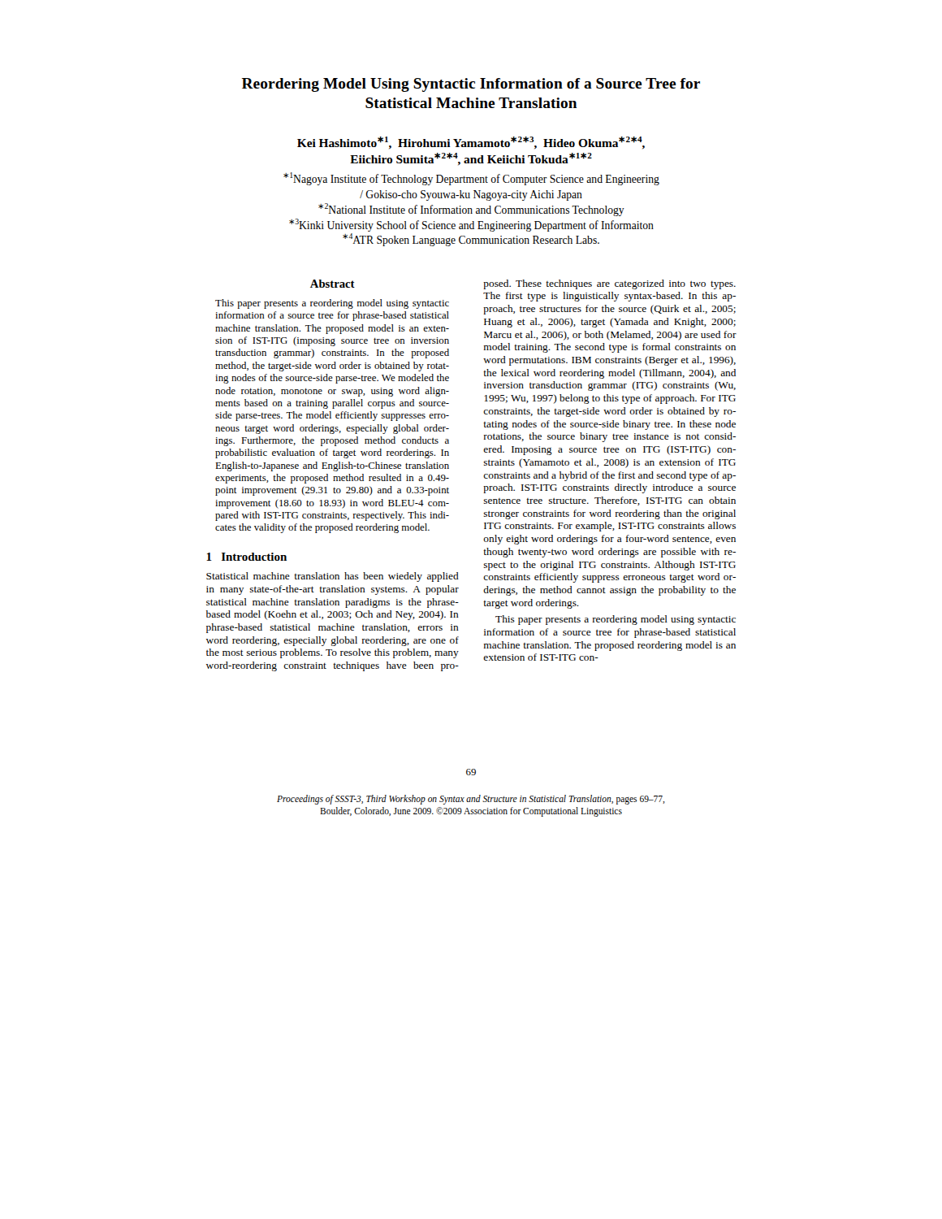Reordering Model Using Syntactic Information of a Source Tree for
Statistical Machine Translation
Kei Hashimoto∗1, Hirohumi Yamamoto∗2∗3, Hideo Okuma∗2∗4,
Eiichiro Sumita∗2∗4, and Keiichi Tokuda∗1∗2
∗1Nagoya Institute of Technology Department of Computer Science and Engineering
/ Gokiso-cho Syouwa-ku Nagoya-city Aichi Japan
∗2National Institute of Information and Communications Technology
∗3Kinki University School of Science and Engineering Department of Informaiton
∗4ATR Spoken Language Communication Research Labs.
Abstract
This paper presents a reordering model using syntactic information of a source tree for phrase-based statistical machine translation. The proposed model is an extension of IST-ITG (imposing source tree on inversion transduction grammar) constraints. In the proposed method, the target-side word order is obtained by rotating nodes of the source-side parse-tree. We modeled the node rotation, monotone or swap, using word alignments based on a training parallel corpus and source-side parse-trees. The model efficiently suppresses erroneous target word orderings, especially global orderings. Furthermore, the proposed method conducts a probabilistic evaluation of target word reorderings. In English-to-Japanese and English-to-Chinese translation experiments, the proposed method resulted in a 0.49-point improvement (29.31 to 29.80) and a 0.33-point improvement (18.60 to 18.93) in word BLEU-4 compared with IST-ITG constraints, respectively. This indicates the validity of the proposed reordering model.
1 Introduction
Statistical machine translation has been wiedely applied in many state-of-the-art translation systems. A popular statistical machine translation paradigms is the phrase-based model (Koehn et al., 2003; Och and Ney, 2004). In phrase-based statistical machine translation, errors in word reordering, especially global reordering, are one of the most serious problems. To resolve this problem, many word-reordering constraint techniques have been proposed. These techniques are categorized into two types. The first type is linguistically syntax-based. In this approach, tree structures for the source (Quirk et al., 2005; Huang et al., 2006), target (Yamada and Knight, 2000; Marcu et al., 2006), or both (Melamed, 2004) are used for model training. The second type is formal constraints on word permutations. IBM constraints (Berger et al., 1996), the lexical word reordering model (Tillmann, 2004), and inversion transduction grammar (ITG) constraints (Wu, 1995; Wu, 1997) belong to this type of approach. For ITG constraints, the target-side word order is obtained by rotating nodes of the source-side binary tree. In these node rotations, the source binary tree instance is not considered. Imposing a source tree on ITG (IST-ITG) constraints (Yamamoto et al., 2008) is an extension of ITG constraints and a hybrid of the first and second type of approach. IST-ITG constraints directly introduce a source sentence tree structure. Therefore, IST-ITG can obtain stronger constraints for word reordering than the original ITG constraints. For example, IST-ITG constraints allows only eight word orderings for a four-word sentence, even though twenty-two word orderings are possible with respect to the original ITG constraints. Although IST-ITG constraints efficiently suppress erroneous target word orderings, the method cannot assign the probability to the target word orderings.
This paper presents a reordering model using syntactic information of a source tree for phrase-based statistical machine translation. The proposed reordering model is an extension of IST-ITG con-
69
Proceedings of SSST-3, Third Workshop on Syntax and Structure in Statistical Translation, pages 69–77,
Boulder, Colorado, June 2009. ©2009 Association for Computational Linguistics